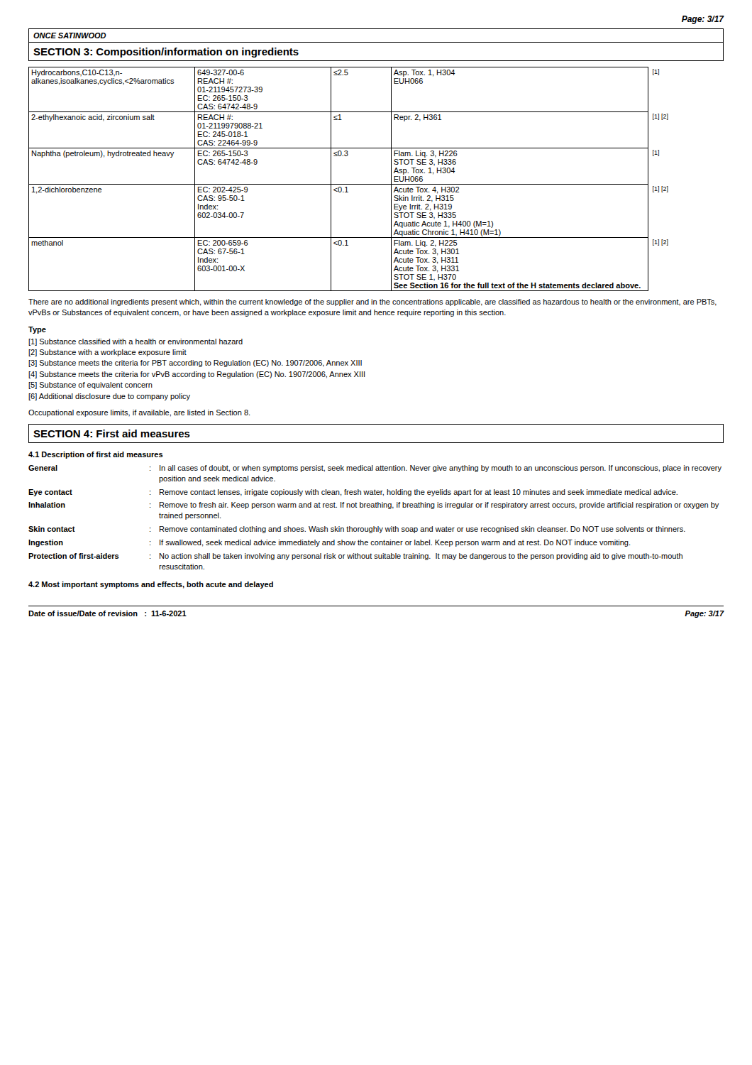Page: 3/17
ONCE SATINWOOD
SECTION 3: Composition/information on ingredients
| Hydrocarbons,C10-C13,n-alkanes,isoalkanes,cyclics,<2%aromatics | 649-327-00-6 REACH #: 01-2119457273-39 EC: 265-150-3 CAS: 64742-48-9 | ≤2.5 | Asp. Tox. 1, H304 EUH066 | [1] |
| 2-ethylhexanoic acid, zirconium salt | REACH #: 01-2119979088-21 EC: 245-018-1 CAS: 22464-99-9 | ≤1 | Repr. 2, H361 | [1] [2] |
| Naphtha (petroleum), hydrotreated heavy | EC: 265-150-3 CAS: 64742-48-9 | ≤0.3 | Flam. Liq. 3, H226 STOT SE 3, H336 Asp. Tox. 1, H304 EUH066 | [1] |
| 1,2-dichlorobenzene | EC: 202-425-9 CAS: 95-50-1 Index: 602-034-00-7 | <0.1 | Acute Tox. 4, H302 Skin Irrit. 2, H315 Eye Irrit. 2, H319 STOT SE 3, H335 Aquatic Acute 1, H400 (M=1) Aquatic Chronic 1, H410 (M=1) | [1] [2] |
| methanol | EC: 200-659-6 CAS: 67-56-1 Index: 603-001-00-X | <0.1 | Flam. Liq. 2, H225 Acute Tox. 3, H301 Acute Tox. 3, H311 Acute Tox. 3, H331 STOT SE 1, H370 See Section 16 for the full text of the H statements declared above. | [1] [2] |
There are no additional ingredients present which, within the current knowledge of the supplier and in the concentrations applicable, are classified as hazardous to health or the environment, are PBTs, vPvBs or Substances of equivalent concern, or have been assigned a workplace exposure limit and hence require reporting in this section.
Type
[1] Substance classified with a health or environmental hazard
[2] Substance with a workplace exposure limit
[3] Substance meets the criteria for PBT according to Regulation (EC) No. 1907/2006, Annex XIII
[4] Substance meets the criteria for vPvB according to Regulation (EC) No. 1907/2006, Annex XIII
[5] Substance of equivalent concern
[6] Additional disclosure due to company policy
Occupational exposure limits, if available, are listed in Section 8.
SECTION 4: First aid measures
4.1 Description of first aid measures
| General | : | In all cases of doubt, or when symptoms persist, seek medical attention. Never give anything by mouth to an unconscious person. If unconscious, place in recovery position and seek medical advice. |
| Eye contact | : | Remove contact lenses, irrigate copiously with clean, fresh water, holding the eyelids apart for at least 10 minutes and seek immediate medical advice. |
| Inhalation | : | Remove to fresh air. Keep person warm and at rest. If not breathing, if breathing is irregular or if respiratory arrest occurs, provide artificial respiration or oxygen by trained personnel. |
| Skin contact | : | Remove contaminated clothing and shoes. Wash skin thoroughly with soap and water or use recognised skin cleanser. Do NOT use solvents or thinners. |
| Ingestion | : | If swallowed, seek medical advice immediately and show the container or label. Keep person warm and at rest. Do NOT induce vomiting. |
| Protection of first-aiders | : | No action shall be taken involving any personal risk or without suitable training. It may be dangerous to the person providing aid to give mouth-to-mouth resuscitation. |
4.2 Most important symptoms and effects, both acute and delayed
Date of issue/Date of revision : 11-6-2021 Page: 3/17